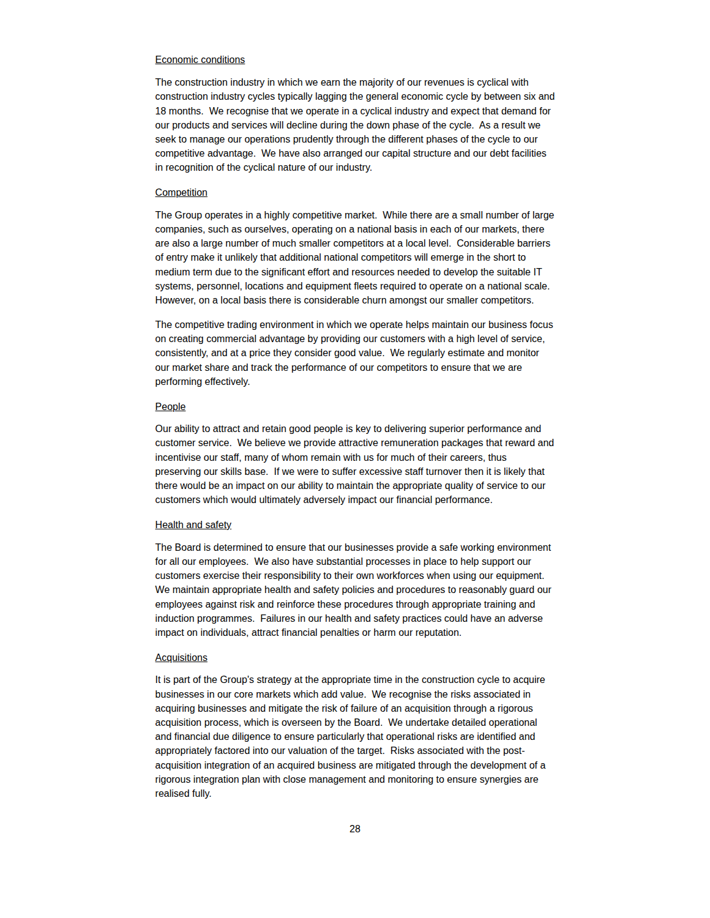Economic conditions
The construction industry in which we earn the majority of our revenues is cyclical with construction industry cycles typically lagging the general economic cycle by between six and 18 months. We recognise that we operate in a cyclical industry and expect that demand for our products and services will decline during the down phase of the cycle. As a result we seek to manage our operations prudently through the different phases of the cycle to our competitive advantage. We have also arranged our capital structure and our debt facilities in recognition of the cyclical nature of our industry.
Competition
The Group operates in a highly competitive market. While there are a small number of large companies, such as ourselves, operating on a national basis in each of our markets, there are also a large number of much smaller competitors at a local level. Considerable barriers of entry make it unlikely that additional national competitors will emerge in the short to medium term due to the significant effort and resources needed to develop the suitable IT systems, personnel, locations and equipment fleets required to operate on a national scale. However, on a local basis there is considerable churn amongst our smaller competitors.
The competitive trading environment in which we operate helps maintain our business focus on creating commercial advantage by providing our customers with a high level of service, consistently, and at a price they consider good value. We regularly estimate and monitor our market share and track the performance of our competitors to ensure that we are performing effectively.
People
Our ability to attract and retain good people is key to delivering superior performance and customer service. We believe we provide attractive remuneration packages that reward and incentivise our staff, many of whom remain with us for much of their careers, thus preserving our skills base. If we were to suffer excessive staff turnover then it is likely that there would be an impact on our ability to maintain the appropriate quality of service to our customers which would ultimately adversely impact our financial performance.
Health and safety
The Board is determined to ensure that our businesses provide a safe working environment for all our employees. We also have substantial processes in place to help support our customers exercise their responsibility to their own workforces when using our equipment. We maintain appropriate health and safety policies and procedures to reasonably guard our employees against risk and reinforce these procedures through appropriate training and induction programmes. Failures in our health and safety practices could have an adverse impact on individuals, attract financial penalties or harm our reputation.
Acquisitions
It is part of the Group's strategy at the appropriate time in the construction cycle to acquire businesses in our core markets which add value. We recognise the risks associated in acquiring businesses and mitigate the risk of failure of an acquisition through a rigorous acquisition process, which is overseen by the Board. We undertake detailed operational and financial due diligence to ensure particularly that operational risks are identified and appropriately factored into our valuation of the target. Risks associated with the post-acquisition integration of an acquired business are mitigated through the development of a rigorous integration plan with close management and monitoring to ensure synergies are realised fully.
28